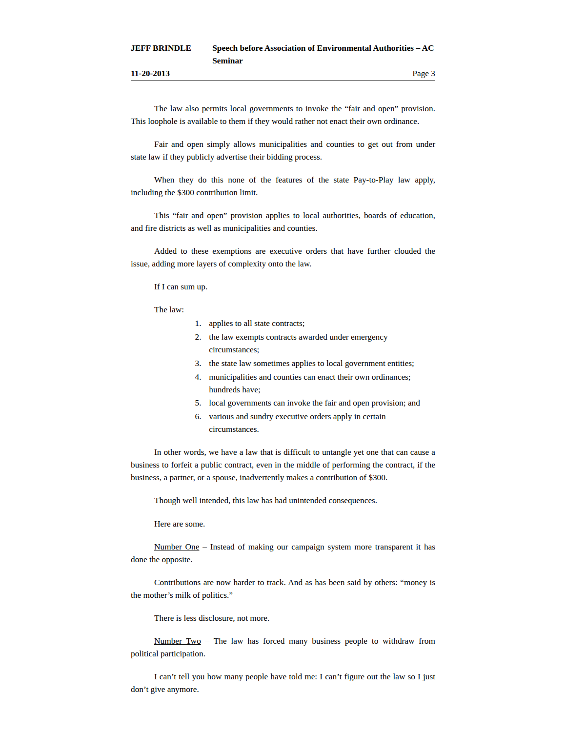JEFF BRINDLE Speech before Association of Environmental Authorities – AC Seminar
11-20-2013 Page 3
The law also permits local governments to invoke the “fair and open” provision. This loophole is available to them if they would rather not enact their own ordinance.
Fair and open simply allows municipalities and counties to get out from under state law if they publicly advertise their bidding process.
When they do this none of the features of the state Pay-to-Play law apply, including the $300 contribution limit.
This “fair and open” provision applies to local authorities, boards of education, and fire districts as well as municipalities and counties.
Added to these exemptions are executive orders that have further clouded the issue, adding more layers of complexity onto the law.
If I can sum up.
The law:
applies to all state contracts;
the law exempts contracts awarded under emergency circumstances;
the state law sometimes applies to local government entities;
municipalities and counties can enact their own ordinances; hundreds have;
local governments can invoke the fair and open provision; and
various and sundry executive orders apply in certain circumstances.
In other words, we have a law that is difficult to untangle yet one that can cause a business to forfeit a public contract, even in the middle of performing the contract, if the business, a partner, or a spouse, inadvertently makes a contribution of $300.
Though well intended, this law has had unintended consequences.
Here are some.
Number One – Instead of making our campaign system more transparent it has done the opposite.
Contributions are now harder to track. And as has been said by others: “money is the mother’s milk of politics.”
There is less disclosure, not more.
Number Two – The law has forced many business people to withdraw from political participation.
I can’t tell you how many people have told me: I can’t figure out the law so I just don’t give anymore.